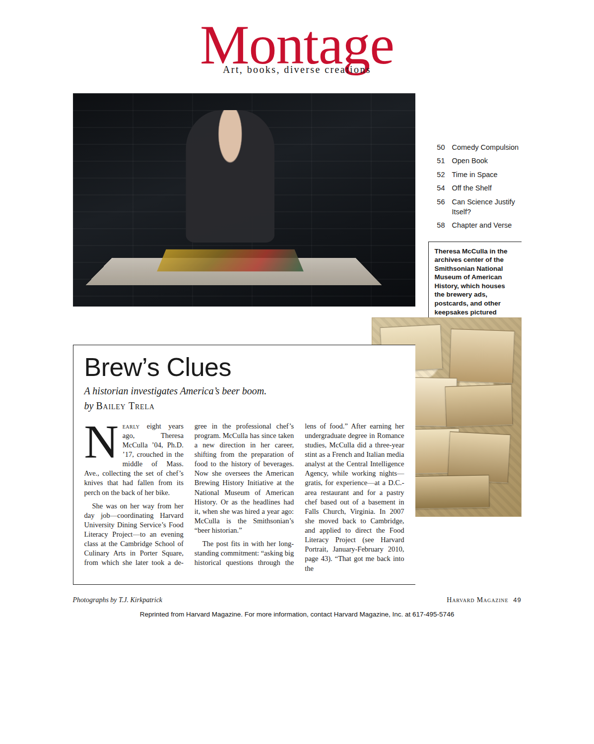Montage
Art, books, diverse creations
| 50 | Comedy Compulsion |
| 51 | Open Book |
| 52 | Time in Space |
| 54 | Off the Shelf |
| 56 | Can Science Justify Itself? |
| 58 | Chapter and Verse |
Theresa McCulla in the archives center of the Smithsonian National Museum of American History, which houses the brewery ads, postcards, and other keepsakes pictured below
Brew’s Clues
A historian investigates America’s beer boom.
by Bailey Trela
Nearly eight years ago, Theresa McCulla ’04, Ph.D. ’17, crouched in the middle of Mass. Ave., collecting the set of chef’s knives that had fallen from its perch on the back of her bike.
She was on her way from her day job—coordinating Harvard University Dining Service’s Food Literacy Project—to an evening class at the Cambridge School of Culinary Arts in Porter Square, from which she later took a degree in the professional chef’s program. McCulla has since taken a new direction in her career, shifting from the preparation of food to the history of beverages. Now she oversees the American Brewing History Initiative at the National Museum of American History. Or as the headlines had it, when she was hired a year ago: McCulla is the Smithsonian’s “beer historian.”
The post fits in with her longstanding commitment: “asking big historical questions through the lens of food.” After earning her undergraduate degree in Romance studies, McCulla did a three-year stint as a French and Italian media analyst at the Central Intelligence Agency, while working nights—gratis, for experience—at a D.C.-area restaurant and for a pastry chef based out of a basement in Falls Church, Virginia. In 2007 she moved back to Cambridge, and applied to direct the Food Literacy Project (see Harvard Portrait, January-February 2010, page 43). “That got me back into the
Photographs by T.J. Kirkpatrick
Harvard Magazine49
Reprinted from Harvard Magazine. For more information, contact Harvard Magazine, Inc. at 617-495-5746